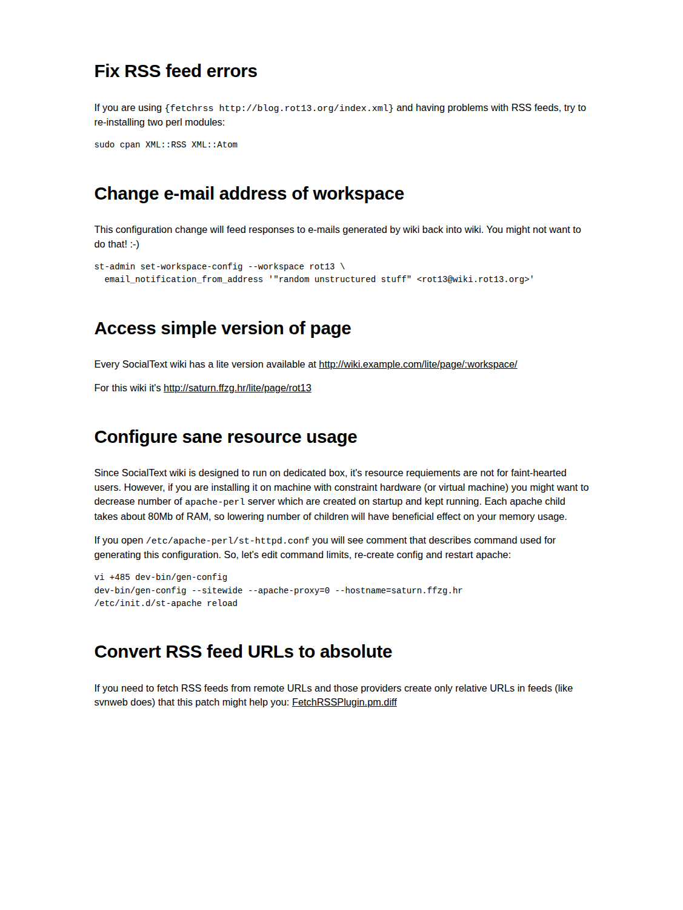Fix RSS feed errors
If you are using {fetchrss http://blog.rot13.org/index.xml} and having problems with RSS feeds, try to re-installing two perl modules:
sudo cpan XML::RSS XML::Atom
Change e-mail address of workspace
This configuration change will feed responses to e-mails generated by wiki back into wiki. You might not want to do that! :-)
st-admin set-workspace-config --workspace rot13 \
  email_notification_from_address '"random unstructured stuff" <rot13@wiki.rot13.org>'
Access simple version of page
Every SocialText wiki has a lite version available at http://wiki.example.com/lite/page/:workspace/
For this wiki it's http://saturn.ffzg.hr/lite/page/rot13
Configure sane resource usage
Since SocialText wiki is designed to run on dedicated box, it's resource requiements are not for faint-hearted users. However, if you are installing it on machine with constraint hardware (or virtual machine) you might want to decrease number of apache-perl server which are created on startup and kept running. Each apache child takes about 80Mb of RAM, so lowering number of children will have beneficial effect on your memory usage.
If you open /etc/apache-perl/st-httpd.conf you will see comment that describes command used for generating this configuration. So, let's edit command limits, re-create config and restart apache:
vi +485 dev-bin/gen-config
dev-bin/gen-config --sitewide --apache-proxy=0 --hostname=saturn.ffzg.hr
/etc/init.d/st-apache reload
Convert RSS feed URLs to absolute
If you need to fetch RSS feeds from remote URLs and those providers create only relative URLs in feeds (like svnweb does) that this patch might help you: FetchRSSPlugin.pm.diff